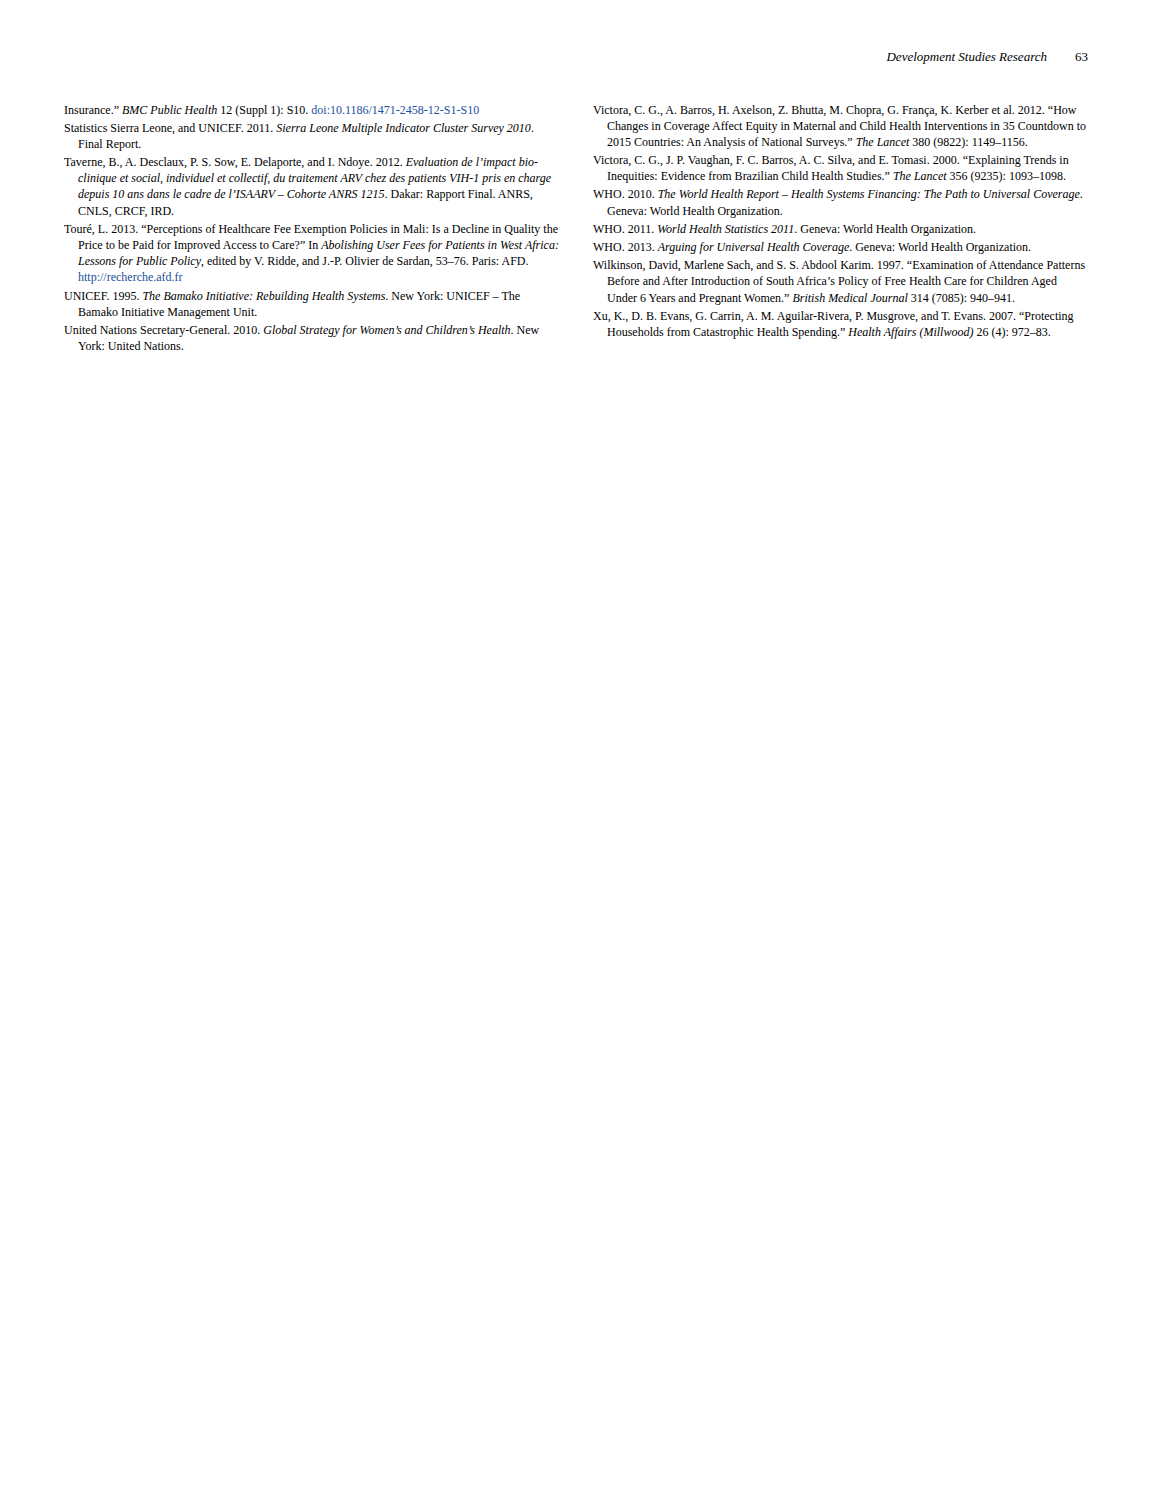Development Studies Research 63
Insurance.” BMC Public Health 12 (Suppl 1): S10. doi:10.1186/1471-2458-12-S1-S10
Statistics Sierra Leone, and UNICEF. 2011. Sierra Leone Multiple Indicator Cluster Survey 2010. Final Report.
Taverne, B., A. Desclaux, P. S. Sow, E. Delaporte, and I. Ndoye. 2012. Evaluation de l’impact bio-clinique et social, individuel et collectif, du traitement ARV chez des patients VIH-1 pris en charge depuis 10 ans dans le cadre de l’ISAARV – Cohorte ANRS 1215. Dakar: Rapport Final. ANRS, CNLS, CRCF, IRD.
Touré, L. 2013. “Perceptions of Healthcare Fee Exemption Policies in Mali: Is a Decline in Quality the Price to be Paid for Improved Access to Care?” In Abolishing User Fees for Patients in West Africa: Lessons for Public Policy, edited by V. Ridde, and J.-P. Olivier de Sardan, 53–76. Paris: AFD. http://recherche.afd.fr
UNICEF. 1995. The Bamako Initiative: Rebuilding Health Systems. New York: UNICEF – The Bamako Initiative Management Unit.
United Nations Secretary-General. 2010. Global Strategy for Women’s and Children’s Health. New York: United Nations.
Victora, C. G., A. Barros, H. Axelson, Z. Bhutta, M. Chopra, G. França, K. Kerber et al. 2012. “How Changes in Coverage Affect Equity in Maternal and Child Health Interventions in 35 Countdown to 2015 Countries: An Analysis of National Surveys.” The Lancet 380 (9822): 1149–1156.
Victora, C. G., J. P. Vaughan, F. C. Barros, A. C. Silva, and E. Tomasi. 2000. “Explaining Trends in Inequities: Evidence from Brazilian Child Health Studies.” The Lancet 356 (9235): 1093–1098.
WHO. 2010. The World Health Report – Health Systems Financing: The Path to Universal Coverage. Geneva: World Health Organization.
WHO. 2011. World Health Statistics 2011. Geneva: World Health Organization.
WHO. 2013. Arguing for Universal Health Coverage. Geneva: World Health Organization.
Wilkinson, David, Marlene Sach, and S. S. Abdool Karim. 1997. “Examination of Attendance Patterns Before and After Introduction of South Africa’s Policy of Free Health Care for Children Aged Under 6 Years and Pregnant Women.” British Medical Journal 314 (7085): 940–941.
Xu, K., D. B. Evans, G. Carrin, A. M. Aguilar-Rivera, P. Musgrove, and T. Evans. 2007. “Protecting Households from Catastrophic Health Spending.” Health Affairs (Millwood) 26 (4): 972–83.